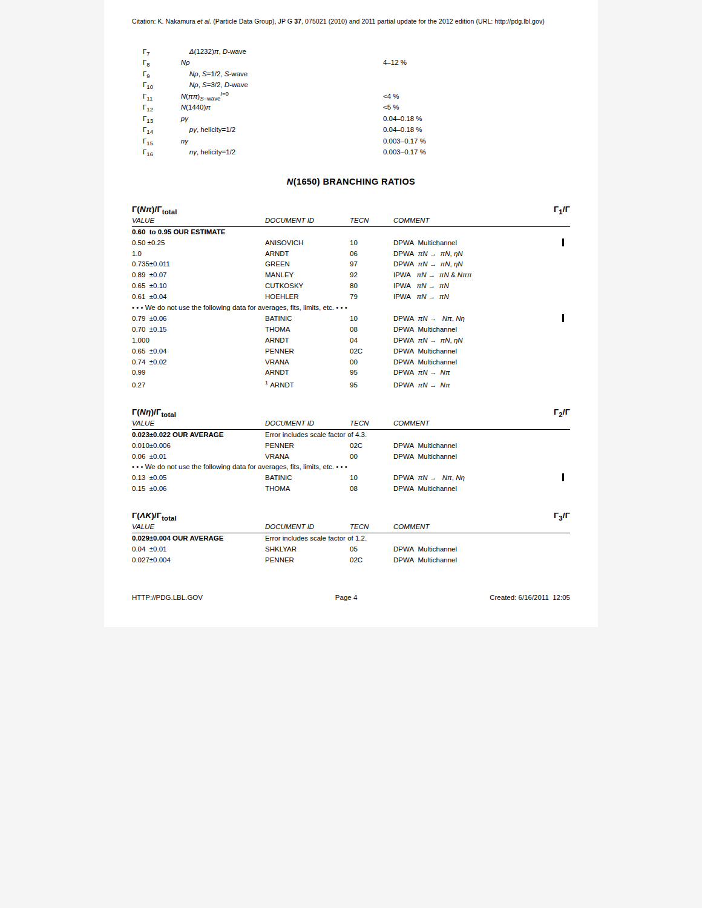Citation: K. Nakamura et al. (Particle Data Group), JP G 37, 075021 (2010) and 2011 partial update for the 2012 edition (URL: http://pdg.lbl.gov)
| Γ 7 | Δ (1232) π , D -wave | |
| Γ 8 | Nρ | 4–12 % |
| Γ 9 | Nρ , S =1/2, S -wave | |
| Γ 10 | Nρ , S =3/2, D -wave | |
| Γ 11 | N ( ππ ) S –wave I =0 | <4 % |
| Γ 12 | N (1440) π | <5 % |
| Γ 13 | pγ | 0.04–0.18 % |
| Γ 14 | pγ , helicity=1/2 | 0.04–0.18 % |
| Γ 15 | nγ | 0.003–0.17 % |
| Γ 16 | nγ , helicity=1/2 | 0.003–0.17 % |
N(1650) BRANCHING RATIOS
Γ(Nπ)/Γtotal Γ1/Γ
| VALUE | DOCUMENT ID | TECN | COMMENT | |
| --- | --- | --- | --- | --- |
| 0.60 to 0.95 OUR ESTIMATE | | | | |
| 0.50 ±0.25 | ANISOVICH | 10 | DPWA Multichannel | |
| 1.0 | ARNDT | 06 | DPWA πN → πN , ηN | |
| 0.735±0.011 | GREEN | 97 | DPWA πN → πN , ηN | |
| 0.89 ±0.07 | MANLEY | 92 | IPWA πN → πN & Nππ | |
| 0.65 ±0.10 | CUTKOSKY | 80 | IPWA πN → πN | |
| 0.61 ±0.04 | HOEHLER | 79 | IPWA πN → πN | |
| • • • We do not use the following data for averages, fits, limits, etc. • • • |
| 0.79 ±0.06 | BATINIC | 10 | DPWA πN → Nπ , Nη | |
| 0.70 ±0.15 | THOMA | 08 | DPWA Multichannel | |
| 1.000 | ARNDT | 04 | DPWA πN → πN , ηN | |
| 0.65 ±0.04 | PENNER | 02C | DPWA Multichannel | |
| 0.74 ±0.02 | VRANA | 00 | DPWA Multichannel | |
| 0.99 | ARNDT | 95 | DPWA πN → Nπ | |
| 0.27 | 1 ARNDT | 95 | DPWA πN → Nπ | |
Γ(Nη)/Γtotal Γ2/Γ
| VALUE | DOCUMENT ID | TECN | COMMENT | |
| --- | --- | --- | --- | --- |
| 0.023±0.022 OUR AVERAGE | Error includes scale factor of 4.3. | |
| 0.010±0.006 | PENNER | 02C | DPWA Multichannel | |
| 0.06 ±0.01 | VRANA | 00 | DPWA Multichannel | |
| • • • We do not use the following data for averages, fits, limits, etc. • • • |
| 0.13 ±0.05 | BATINIC | 10 | DPWA πN → Nπ , Nη | |
| 0.15 ±0.06 | THOMA | 08 | DPWA Multichannel | |
Γ(ΛK)/Γtotal Γ3/Γ
| VALUE | DOCUMENT ID | TECN | COMMENT | |
| --- | --- | --- | --- | --- |
| 0.029±0.004 OUR AVERAGE | Error includes scale factor of 1.2. | |
| 0.04 ±0.01 | SHKLYAR | 05 | DPWA Multichannel | |
| 0.027±0.004 | PENNER | 02C | DPWA Multichannel | |
HTTP://PDG.LBL.GOV
Page 4
Created: 6/16/2011 12:05